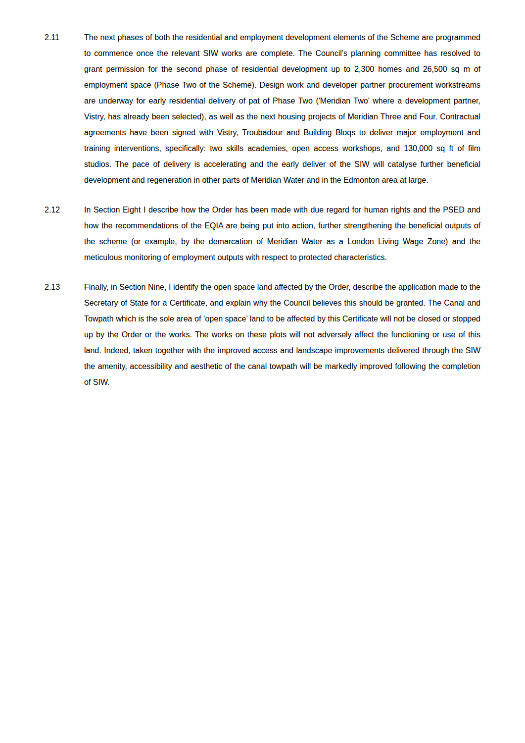2.11
The next phases of both the residential and employment development elements of the Scheme are programmed to commence once the relevant SIW works are complete. The Council’s planning committee has resolved to grant permission for the second phase of residential development up to 2,300 homes and 26,500 sq m of employment space (Phase Two of the Scheme). Design work and developer partner procurement workstreams are underway for early residential delivery of pat of Phase Two ('Meridian Two' where a development partner, Vistry, has already been selected), as well as the next housing projects of Meridian Three and Four. Contractual agreements have been signed with Vistry, Troubadour and Building Bloqs to deliver major employment and training interventions, specifically: two skills academies, open access workshops, and 130,000 sq ft of film studios. The pace of delivery is accelerating and the early deliver of the SIW will catalyse further beneficial development and regeneration in other parts of Meridian Water and in the Edmonton area at large.
2.12
In Section Eight I describe how the Order has been made with due regard for human rights and the PSED and how the recommendations of the EQIA are being put into action, further strengthening the beneficial outputs of the scheme (or example, by the demarcation of Meridian Water as a London Living Wage Zone) and the meticulous monitoring of employment outputs with respect to protected characteristics.
2.13
Finally, in Section Nine, I identify the open space land affected by the Order, describe the application made to the Secretary of State for a Certificate, and explain why the Council believes this should be granted. The Canal and Towpath which is the sole area of ‘open space’ land to be affected by this Certificate will not be closed or stopped up by the Order or the works. The works on these plots will not adversely affect the functioning or use of this land. Indeed, taken together with the improved access and landscape improvements delivered through the SIW the amenity, accessibility and aesthetic of the canal towpath will be markedly improved following the completion of SIW.